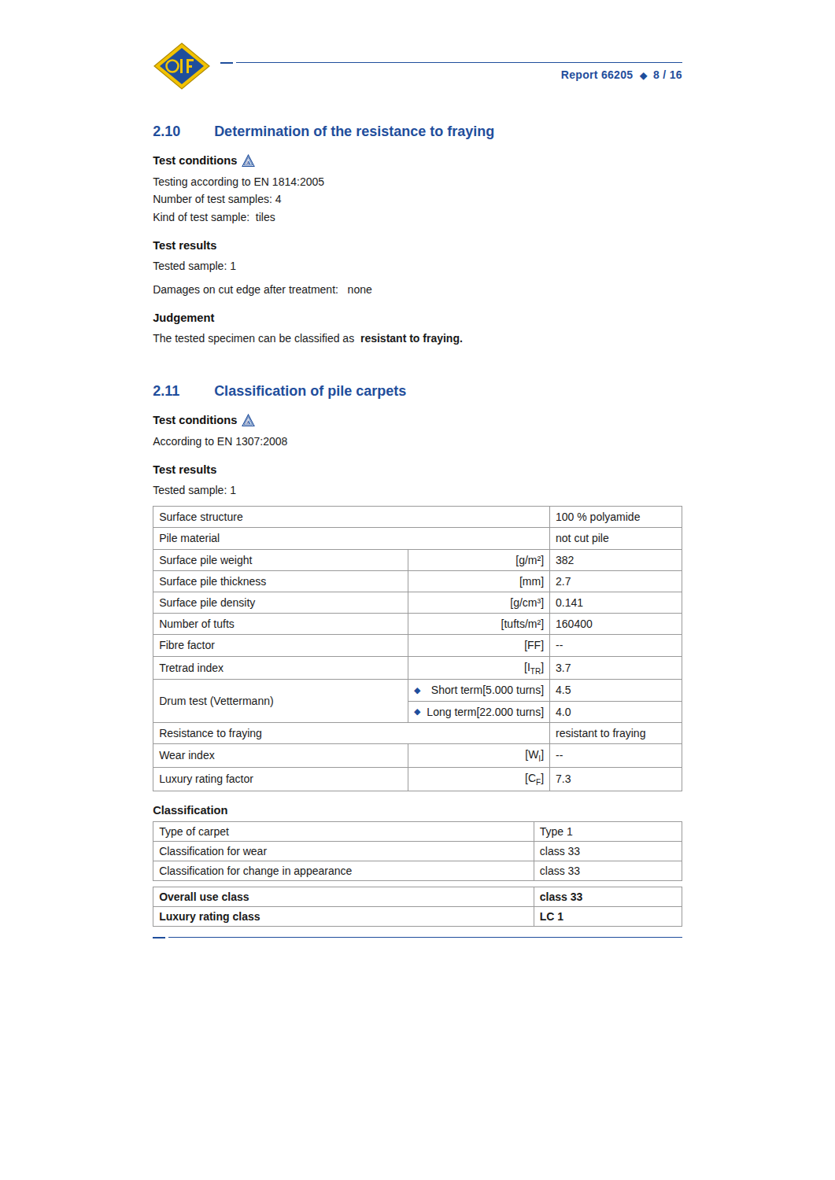Report 66205 ◆ 8 / 16
2.10 Determination of the resistance to fraying
Test conditions A
Testing according to EN 1814:2005
Number of test samples: 4
Kind of test sample: tiles
Test results
Tested sample: 1
Damages on cut edge after treatment: none
Judgement
The tested specimen can be classified as resistant to fraying.
2.11 Classification of pile carpets
Test conditions A
According to EN 1307:2008
Test results
Tested sample: 1
| Surface structure | 100 % polyamide |
| Pile material | not cut pile |
| Surface pile weight | [g/m²] | 382 |
| Surface pile thickness | [mm] | 2.7 |
| Surface pile density | [g/cm³] | 0.141 |
| Number of tufts | [tufts/m²] | 160400 |
| Fibre factor | [FF] | -- |
| Tretrad index | [I TR ] | 3.7 |
| Drum test (Vettermann) | ◆ Short term [5.000 turns] | 4.5 |
| ◆ Long term [22.000 turns] | 4.0 |
| Resistance to fraying | resistant to fraying |
| Wear index | [W I ] | -- |
| Luxury rating factor | [C F ] | 7.3 |
Classification
| Type of carpet | Type 1 |
| Classification for wear | class 33 |
| Classification for change in appearance | class 33 |
| Overall use class | class 33 |
| Luxury rating class | LC 1 |